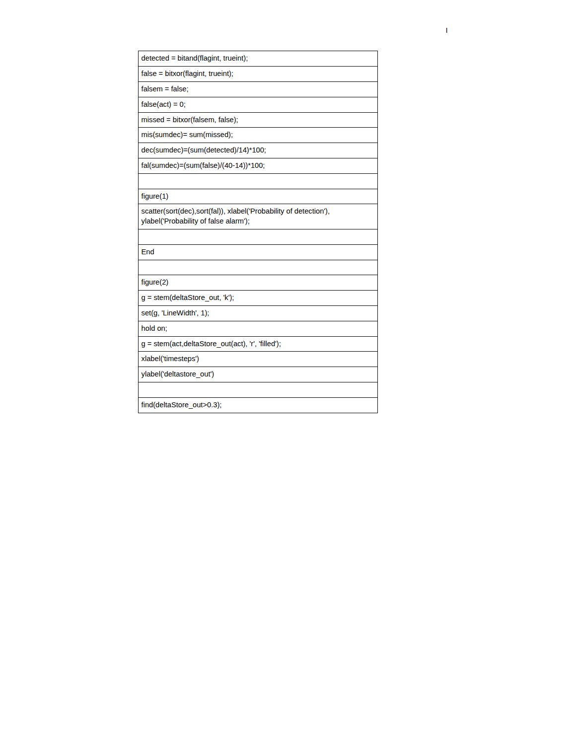I
| detected = bitand(flagint, trueint); |
| false = bitxor(flagint, trueint); |
| falsem = false; |
| false(act) = 0; |
| missed = bitxor(falsem, false); |
| mis(sumdec)= sum(missed); |
| dec(sumdec)=(sum(detected)/14)*100; |
| fal(sumdec)=(sum(false)/(40-14))*100; |
| figure(1) |
| scatter(sort(dec),sort(fal)), xlabel('Probability of detection'), ylabel('Probability of false alarm'); |
| End |
| figure(2) |
| g = stem(deltaStore_out, 'k'); |
| set(g, 'LineWidth', 1); |
| hold on; |
| g = stem(act,deltaStore_out(act), 'r', 'filled'); |
| xlabel('timesteps') |
| ylabel('deltastore_out') |
| find(deltaStore_out>0.3); |